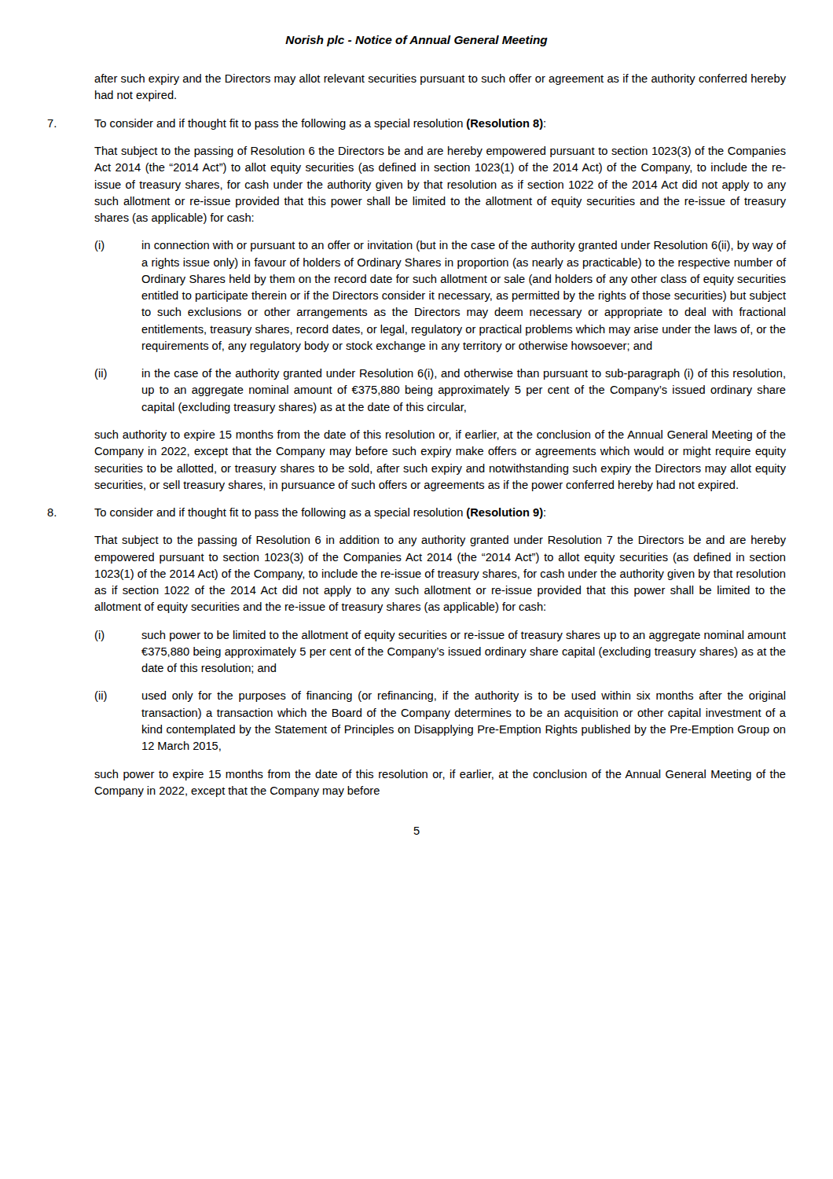Norish plc - Notice of Annual General Meeting
after such expiry and the Directors may allot relevant securities pursuant to such offer or agreement as if the authority conferred hereby had not expired.
7.
To consider and if thought fit to pass the following as a special resolution (Resolution 8):
That subject to the passing of Resolution 6 the Directors be and are hereby empowered pursuant to section 1023(3) of the Companies Act 2014 (the “2014 Act”) to allot equity securities (as defined in section 1023(1) of the 2014 Act) of the Company, to include the re-issue of treasury shares, for cash under the authority given by that resolution as if section 1022 of the 2014 Act did not apply to any such allotment or re-issue provided that this power shall be limited to the allotment of equity securities and the re-issue of treasury shares (as applicable) for cash:
(i)
in connection with or pursuant to an offer or invitation (but in the case of the authority granted under Resolution 6(ii), by way of a rights issue only) in favour of holders of Ordinary Shares in proportion (as nearly as practicable) to the respective number of Ordinary Shares held by them on the record date for such allotment or sale (and holders of any other class of equity securities entitled to participate therein or if the Directors consider it necessary, as permitted by the rights of those securities) but subject to such exclusions or other arrangements as the Directors may deem necessary or appropriate to deal with fractional entitlements, treasury shares, record dates, or legal, regulatory or practical problems which may arise under the laws of, or the requirements of, any regulatory body or stock exchange in any territory or otherwise howsoever; and
(ii)
in the case of the authority granted under Resolution 6(i), and otherwise than pursuant to sub-paragraph (i) of this resolution, up to an aggregate nominal amount of €375,880 being approximately 5 per cent of the Company’s issued ordinary share capital (excluding treasury shares) as at the date of this circular,
such authority to expire 15 months from the date of this resolution or, if earlier, at the conclusion of the Annual General Meeting of the Company in 2022, except that the Company may before such expiry make offers or agreements which would or might require equity securities to be allotted, or treasury shares to be sold, after such expiry and notwithstanding such expiry the Directors may allot equity securities, or sell treasury shares, in pursuance of such offers or agreements as if the power conferred hereby had not expired.
8.
To consider and if thought fit to pass the following as a special resolution (Resolution 9):
That subject to the passing of Resolution 6 in addition to any authority granted under Resolution 7 the Directors be and are hereby empowered pursuant to section 1023(3) of the Companies Act 2014 (the “2014 Act”) to allot equity securities (as defined in section 1023(1) of the 2014 Act) of the Company, to include the re-issue of treasury shares, for cash under the authority given by that resolution as if section 1022 of the 2014 Act did not apply to any such allotment or re-issue provided that this power shall be limited to the allotment of equity securities and the re-issue of treasury shares (as applicable) for cash:
(i)
such power to be limited to the allotment of equity securities or re-issue of treasury shares up to an aggregate nominal amount €375,880 being approximately 5 per cent of the Company’s issued ordinary share capital (excluding treasury shares) as at the date of this resolution; and
(ii)
used only for the purposes of financing (or refinancing, if the authority is to be used within six months after the original transaction) a transaction which the Board of the Company determines to be an acquisition or other capital investment of a kind contemplated by the Statement of Principles on Disapplying Pre-Emption Rights published by the Pre-Emption Group on 12 March 2015,
such power to expire 15 months from the date of this resolution or, if earlier, at the conclusion of the Annual General Meeting of the Company in 2022, except that the Company may before
5